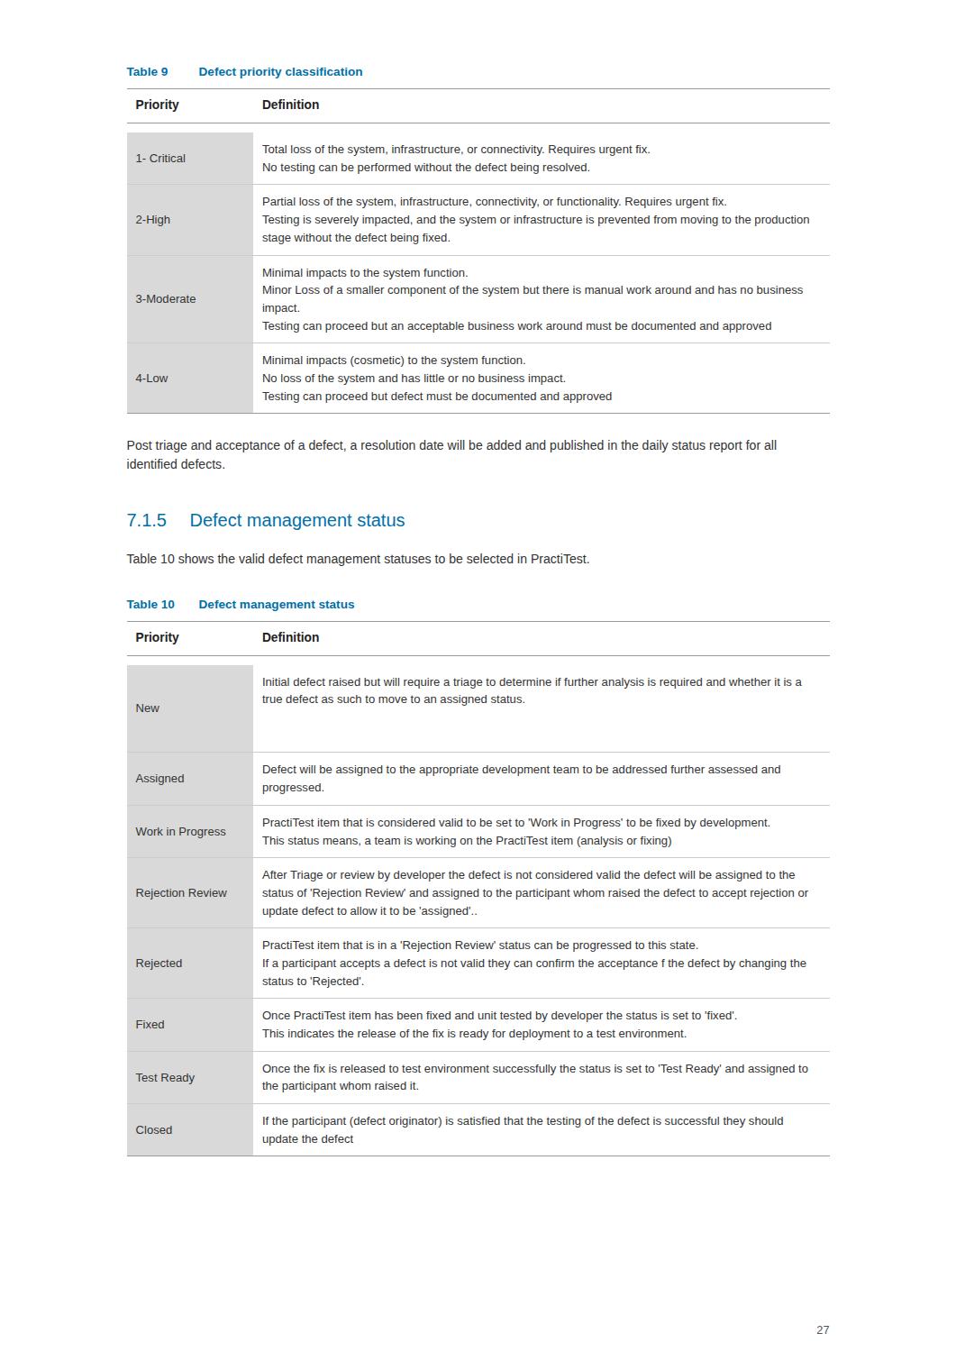Table 9 Defect priority classification
| Priority | Definition |
| --- | --- |
| 1- Critical | Total loss of the system, infrastructure, or connectivity. Requires urgent fix. No testing can be performed without the defect being resolved. |
| 2-High | Partial loss of the system, infrastructure, connectivity, or functionality. Requires urgent fix. Testing is severely impacted, and the system or infrastructure is prevented from moving to the production stage without the defect being fixed. |
| 3-Moderate | Minimal impacts to the system function. Minor Loss of a smaller component of the system but there is manual work around and has no business impact. Testing can proceed but an acceptable business work around must be documented and approved |
| 4-Low | Minimal impacts (cosmetic) to the system function. No loss of the system and has little or no business impact. Testing can proceed but defect must be documented and approved |
Post triage and acceptance of a defect, a resolution date will be added and published in the daily status report for all identified defects.
7.1.5 Defect management status
Table 10 shows the valid defect management statuses to be selected in PractiTest.
Table 10 Defect management status
| Priority | Definition |
| --- | --- |
| New | Initial defect raised but will require a triage to determine if further analysis is required and whether it is a true defect as such to move to an assigned status. |
| Assigned | Defect will be assigned to the appropriate development team to be addressed further assessed and progressed. |
| Work in Progress | PractiTest item that is considered valid to be set to 'Work in Progress' to be fixed by development. This status means, a team is working on the PractiTest item (analysis or fixing) |
| Rejection Review | After Triage or review by developer the defect is not considered valid the defect will be assigned to the status of 'Rejection Review' and assigned to the participant whom raised the defect to accept rejection or update defect to allow it to be 'assigned'.. |
| Rejected | PractiTest item that is in a 'Rejection Review' status can be progressed to this state. If a participant accepts a defect is not valid they can confirm the acceptance f the defect by changing the status to 'Rejected'. |
| Fixed | Once PractiTest item has been fixed and unit tested by developer the status is set to 'fixed'. This indicates the release of the fix is ready for deployment to a test environment. |
| Test Ready | Once the fix is released to test environment successfully the status is set to 'Test Ready' and assigned to the participant whom raised it. |
| Closed | If the participant (defect originator) is satisfied that the testing of the defect is successful they should update the defect |
27